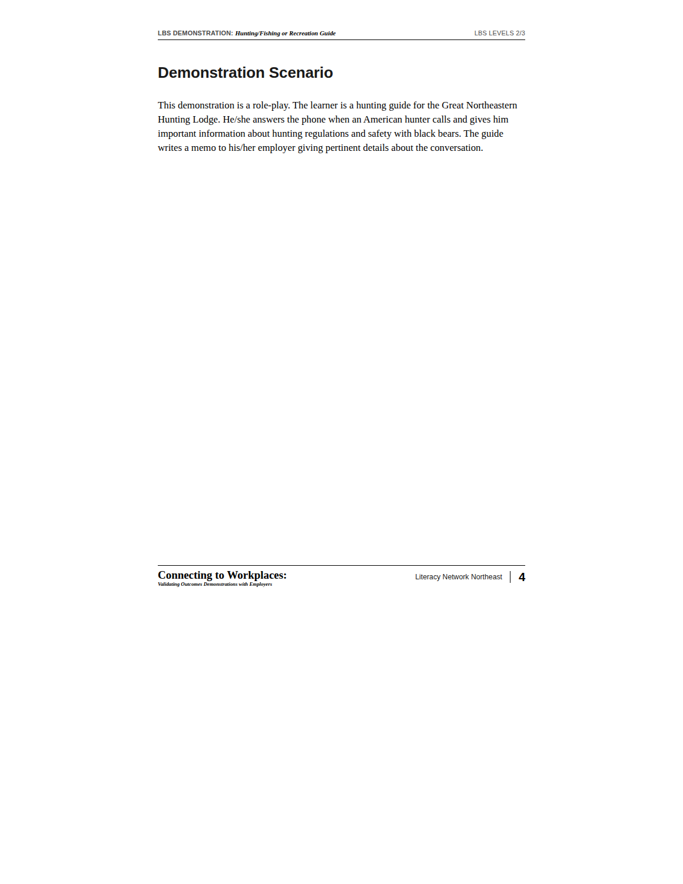LBS DEMONSTRATION: Hunting/Fishing or Recreation Guide
LBS LEVELS 2/3
Demonstration Scenario
This demonstration is a role-play. The learner is a hunting guide for the Great Northeastern Hunting Lodge. He/she answers the phone when an American hunter calls and gives him important information about hunting regulations and safety with black bears. The guide writes a memo to his/her employer giving pertinent details about the conversation.
Connecting to Workplaces: Validating Outcomes Demonstrations with Employers
Literacy Network Northeast 4